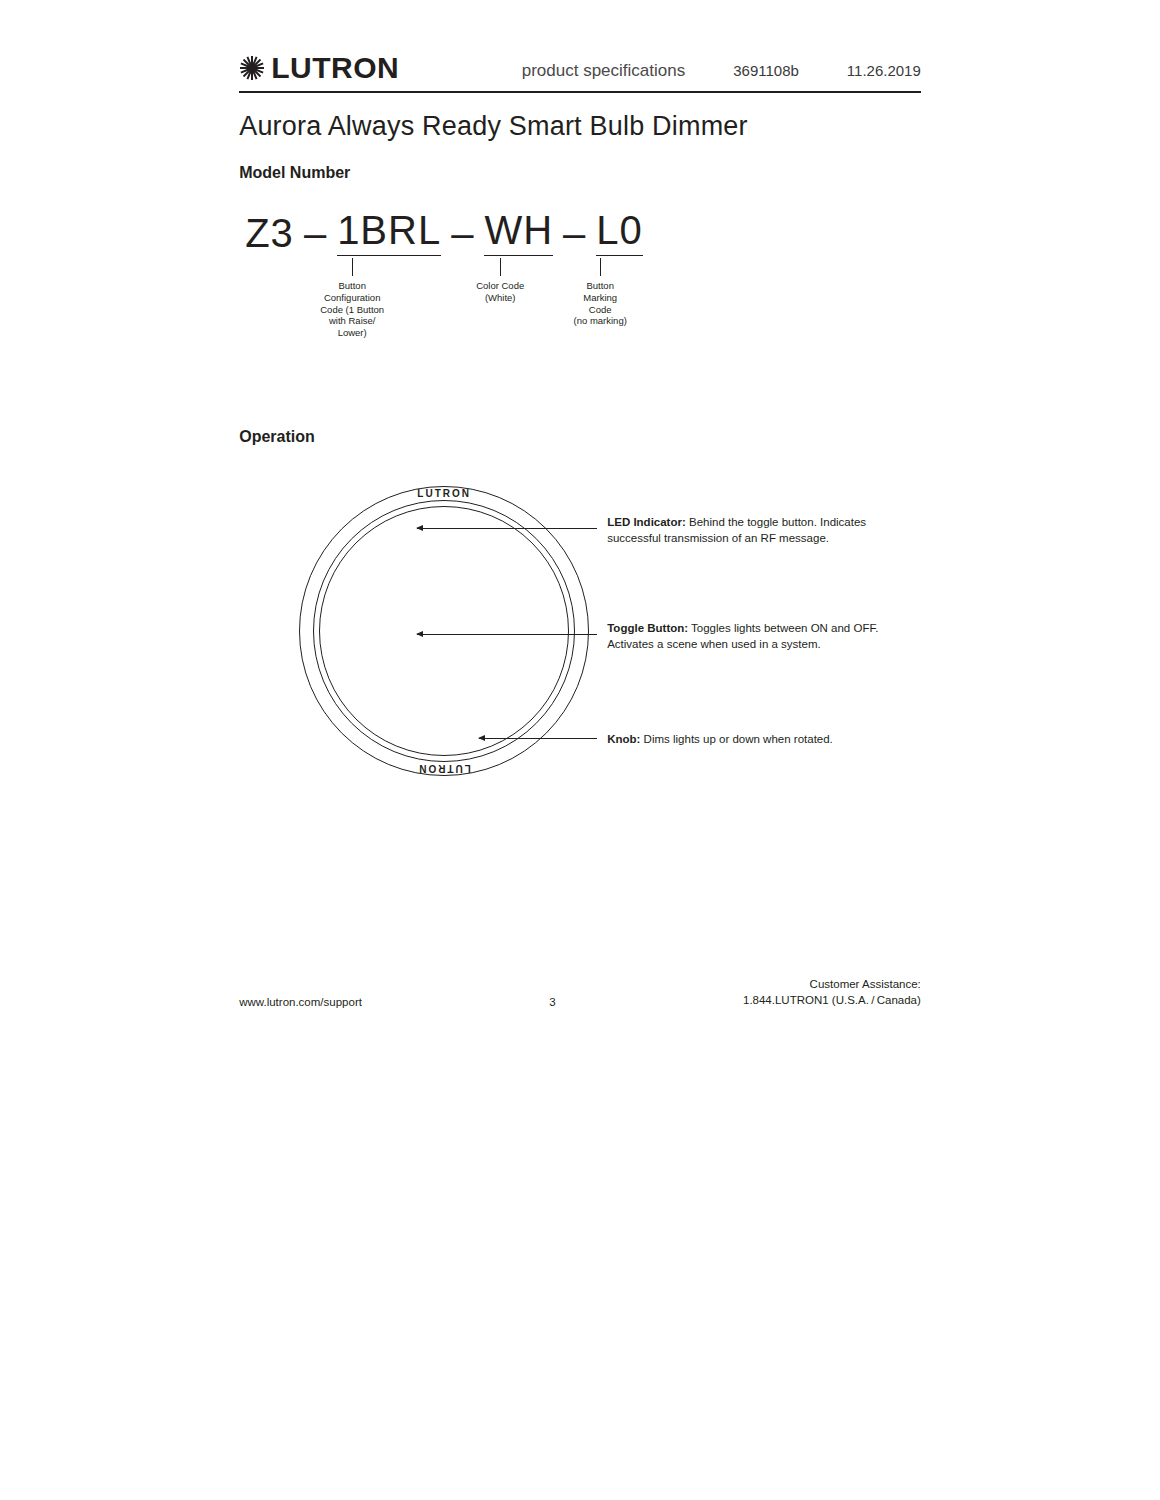LUTRON
product specifications 3691108b 11.26.2019
Aurora Always Ready Smart Bulb Dimmer
Model Number
Z3 – 1BRL – WH – L0
Button
Configuration
Code (1 Button
with Raise/
Lower)
Color Code
(White)
Button
Marking
Code
(no marking)
Operation
LUTRON
LUTRON
LED Indicator: Behind the toggle button. Indicates successful transmission of an RF message.
Toggle Button: Toggles lights between ON and OFF. Activates a scene when used in a system.
Knob: Dims lights up or down when rotated.
www.lutron.com/support
3
Customer Assistance:
1.844.LUTRON1 (U.S.A. / Canada)